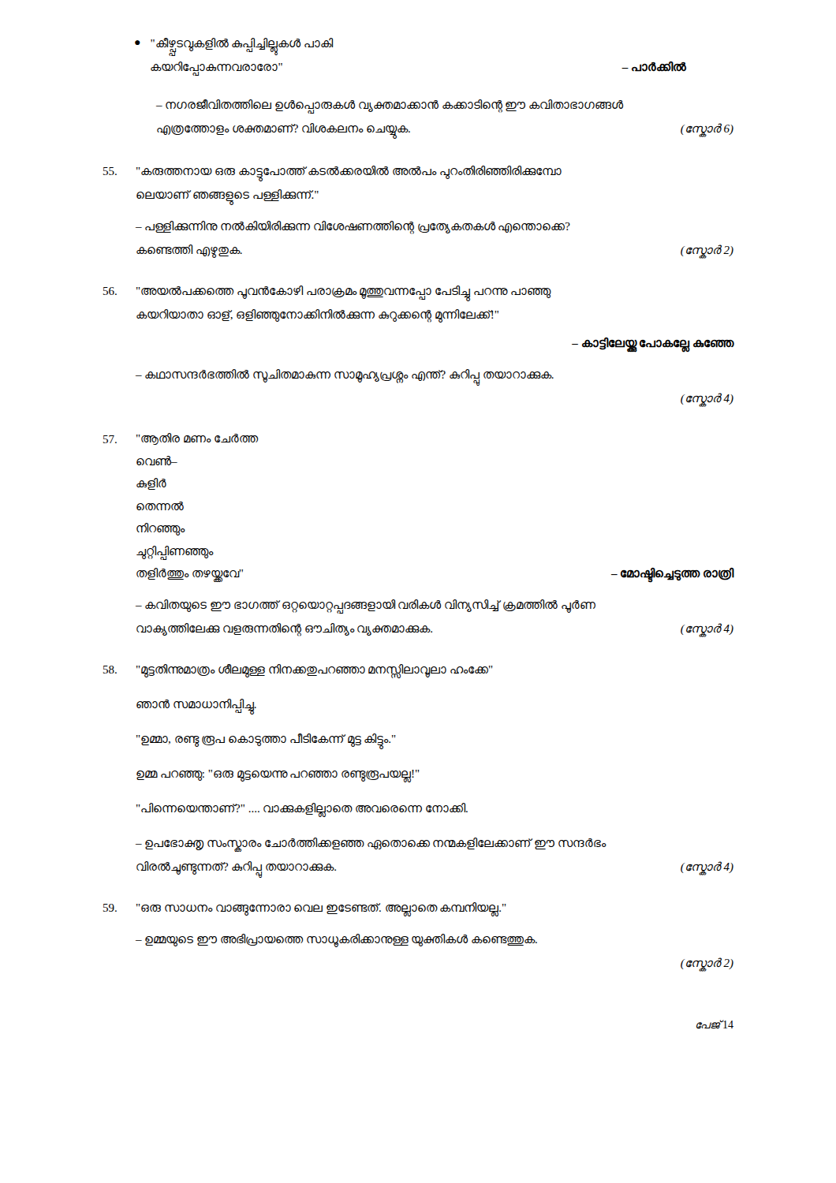● "കീഴ്പ്പടവുകളിൽ കുപ്പിച്ചില്ലുകൾ പാകി
കയറിപ്പോകുന്നവരാരോ" – പാർക്കിൽ
– നഗരജീവിതത്തിലെ ഉൾപ്പൊരുകൾ വ്യക്തമാക്കാൻ കക്കാടിന്റെ ഈ കവിതാഭാഗങ്ങൾ
എത്രത്തോളം ശക്തമാണ്? വിശകലനം ചെയ്യുക. (സ്കോർ 6)
55.
"കരുത്തനായ ഒരു കാട്ടുപോത്ത് കടൽക്കരയിൽ അൽപം പുറംതിരിഞ്ഞിരിക്കുമ്പോ
ലെയാണ് ഞങ്ങളുടെ പള്ളിക്കുന്ന്."
– പള്ളിക്കുന്നിനു നൽകിയിരിക്കുന്ന വിശേഷണത്തിന്റെ പ്രത്യേകതകൾ എന്തൊക്കെ?
കണ്ടെത്തി എഴുതുക. (സ്കോർ 2)
56.
"അയൽപക്കത്തെ പൂവൻകോഴി പരാക്രമം മൂത്തുവന്നപ്പോ പേടിച്ചു പറന്നു പാഞ്ഞു
കയറിയാതാ ഓള്, ഒളിഞ്ഞുനോക്കിനിൽക്കുന്ന കുറുക്കന്റെ മുന്നിലേക്ക്!"
– കാട്ടിലേയ്ക്കു പോകല്ലേ കുഞ്ഞേ
– കഥാസന്ദർഭത്തിൽ സൂചിതമാകുന്ന സാമൂഹ്യപ്രശ്നം എന്ത്? കുറിപ്പു തയാറാക്കുക.
(സ്കോർ 4)
57.
"ആതിര മണം ചേർത്ത
വെൺ–
കുളിർ
തെന്നൽ
നിറഞ്ഞും
ചുറ്റിപ്പിണഞ്ഞും
തളിർത്തും തഴയ്ക്കവേ" – മോഷ്ടിച്ചെടുത്ത രാത്രി
– കവിതയുടെ ഈ ഭാഗത്ത് ഒറ്റയൊറ്റപ്പദങ്ങളായി വരികൾ വിന്യസിച്ച് ക്രമത്തിൽ പൂർണ
വാക്യത്തിലേക്കു വളരുന്നതിന്റെ ഔചിത്യം വ്യക്തമാക്കുക. (സ്കോർ 4)
58.
"മുട്ടതിന്നുമാത്രം ശീലമുള്ള നിനക്കതുപറഞ്ഞാ മനസ്സിലാവൂലാ ഹംക്കേ"
ഞാൻ സമാധാനിപ്പിച്ചു.
"ഉമ്മാ, രണ്ടു രൂപ കൊടുത്താ പീടികേന്ന് മുട്ട കിട്ടും."
ഉമ്മ പറഞ്ഞു: "ഒരു മുട്ടയെന്നു പറഞ്ഞാ രണ്ടുരൂപയല്ല!"
"പിന്നെയെന്താണ്?" .... വാക്കുകളില്ലാതെ അവരെന്നെ നോക്കി.
– ഉപഭോക്തൃ സംസ്കാരം ചോർത്തിക്കളഞ്ഞ ഏതൊക്കെ നന്മകളിലേക്കാണ് ഈ സന്ദർഭം
വിരൽചൂണ്ടുന്നത്? കുറിപ്പു തയാറാക്കുക. (സ്കോർ 4)
59.
"ഒരു സാധനം വാങ്ങുന്നോരാ വെല ഇടേണ്ടത്. അല്ലാതെ കമ്പനിയല്ല."
– ഉമ്മയുടെ ഈ അഭിപ്രായത്തെ സാധൂകരിക്കാനുള്ള യുക്തികൾ കണ്ടെത്തുക.
(സ്കോർ 2)
പേജ് 14